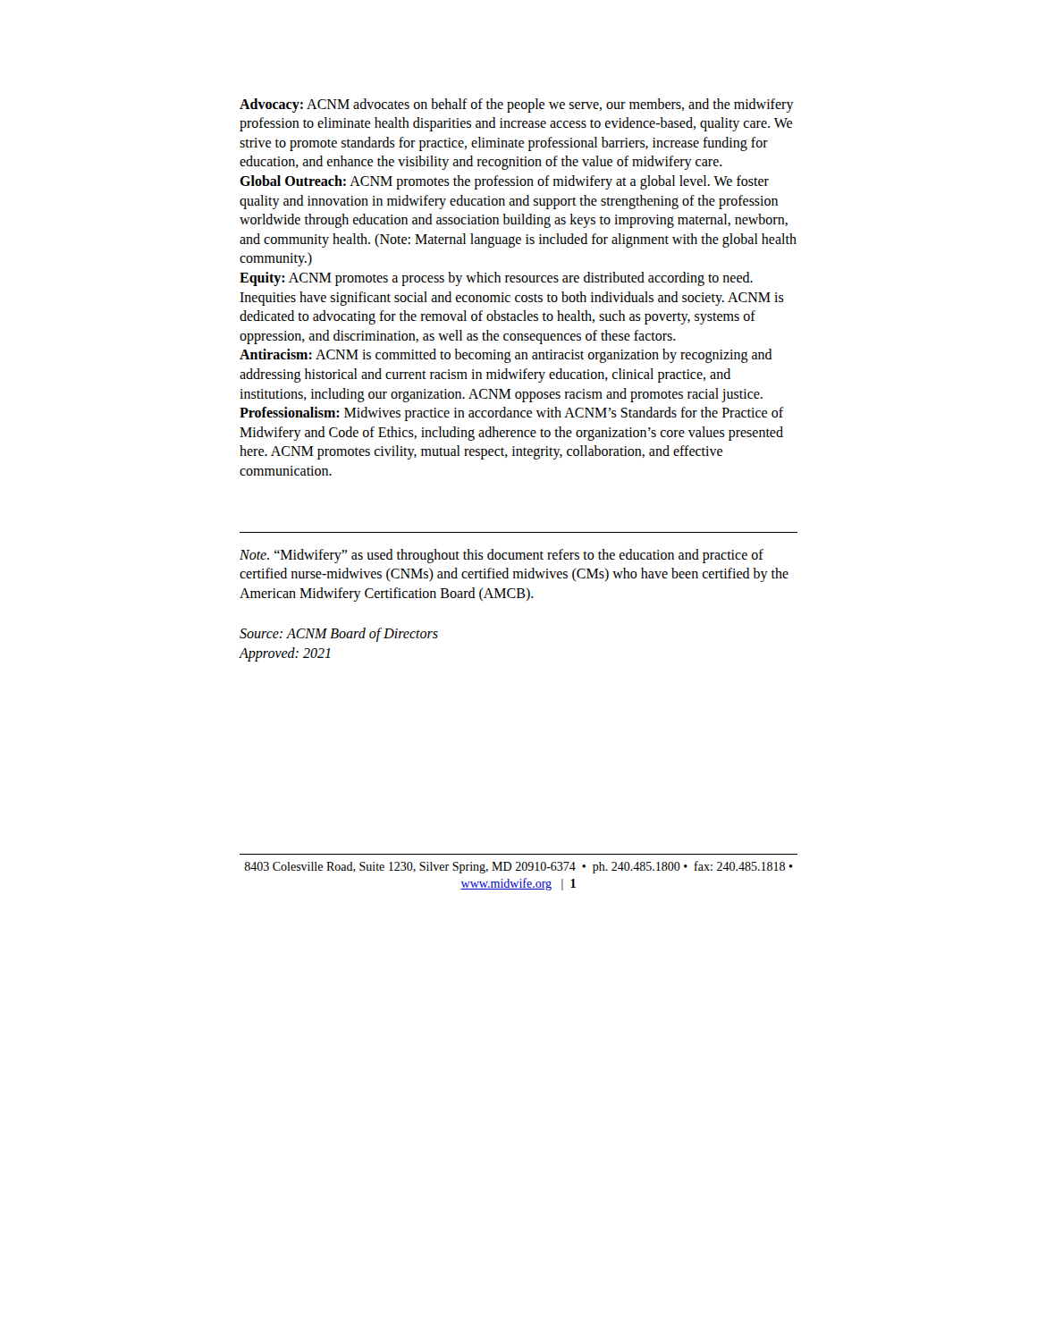Advocacy: ACNM advocates on behalf of the people we serve, our members, and the midwifery profession to eliminate health disparities and increase access to evidence-based, quality care. We strive to promote standards for practice, eliminate professional barriers, increase funding for education, and enhance the visibility and recognition of the value of midwifery care.
Global Outreach: ACNM promotes the profession of midwifery at a global level. We foster quality and innovation in midwifery education and support the strengthening of the profession worldwide through education and association building as keys to improving maternal, newborn, and community health. (Note: Maternal language is included for alignment with the global health community.)
Equity: ACNM promotes a process by which resources are distributed according to need. Inequities have significant social and economic costs to both individuals and society. ACNM is dedicated to advocating for the removal of obstacles to health, such as poverty, systems of oppression, and discrimination, as well as the consequences of these factors.
Antiracism: ACNM is committed to becoming an antiracist organization by recognizing and addressing historical and current racism in midwifery education, clinical practice, and institutions, including our organization. ACNM opposes racism and promotes racial justice.
Professionalism: Midwives practice in accordance with ACNM’s Standards for the Practice of Midwifery and Code of Ethics, including adherence to the organization’s core values presented here. ACNM promotes civility, mutual respect, integrity, collaboration, and effective communication.
Note. “Midwifery” as used throughout this document refers to the education and practice of certified nurse-midwives (CNMs) and certified midwives (CMs) who have been certified by the American Midwifery Certification Board (AMCB).
Source: ACNM Board of Directors
Approved: 2021
8403 Colesville Road, Suite 1230, Silver Spring, MD 20910-6374 • ph. 240.485.1800 • fax: 240.485.1818 • www.midwife.org | 1